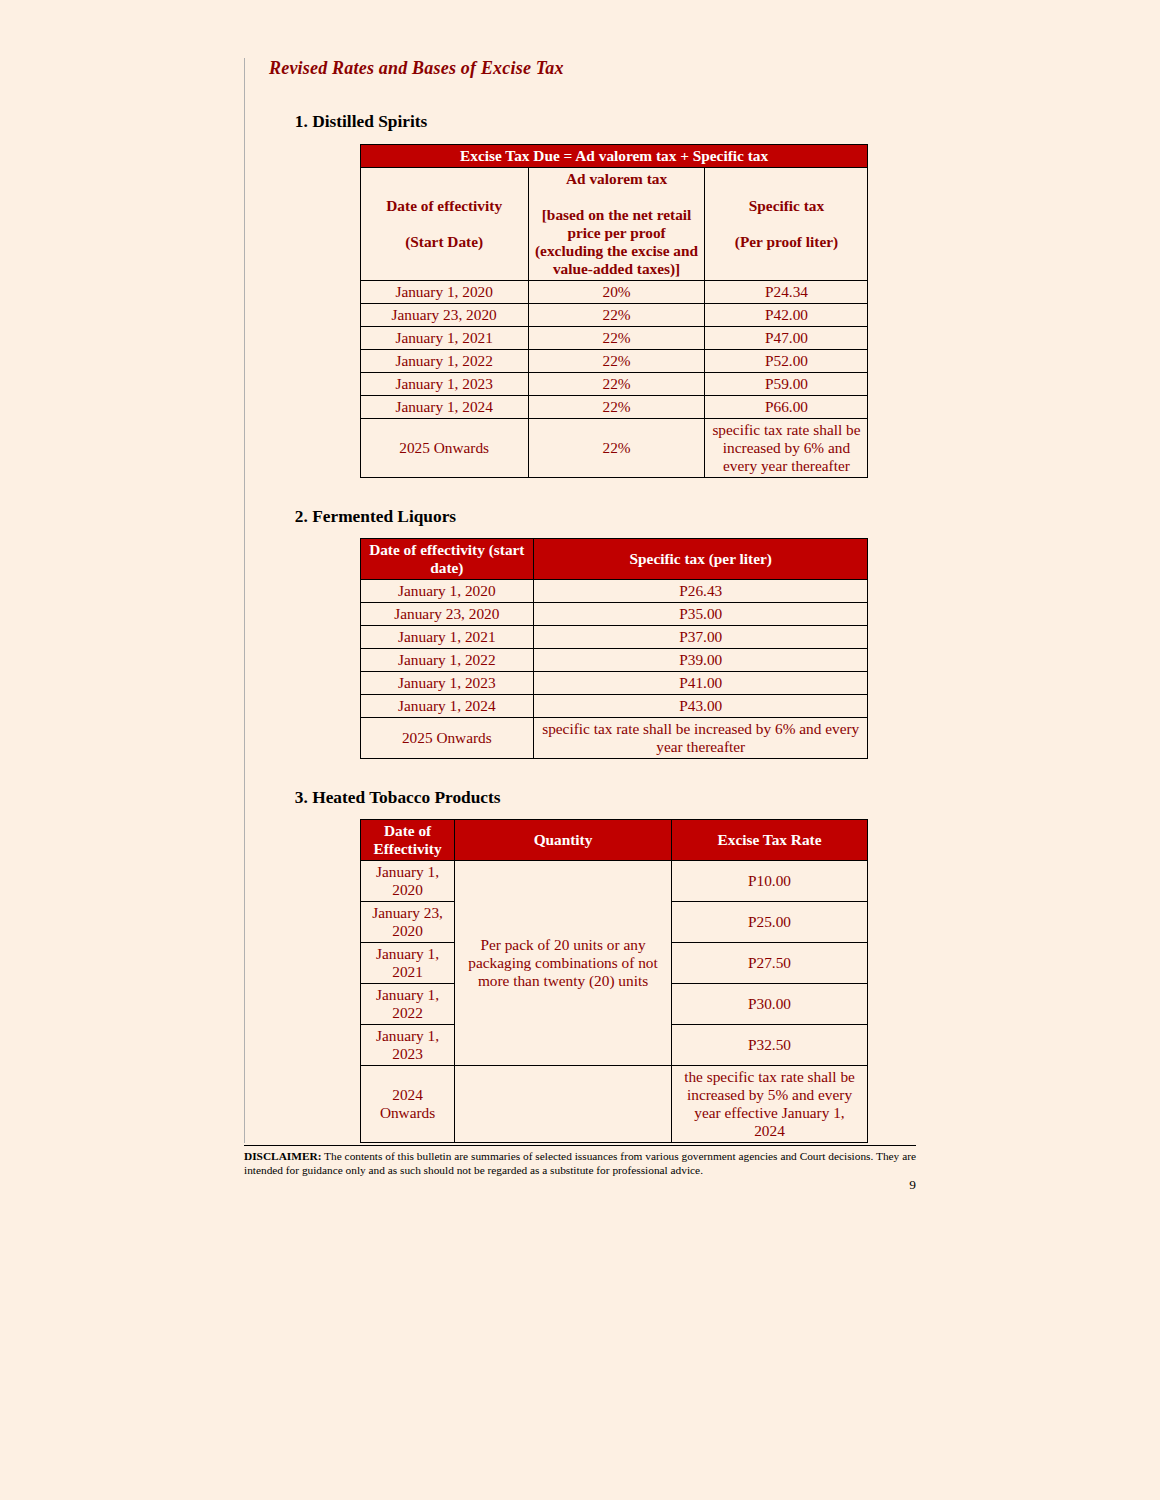Revised Rates and Bases of Excise Tax
Distilled Spirits
| Excise Tax Due = Ad valorem tax + Specific tax |
| --- |
| Date of effectivity (Start Date) | Ad valorem tax [based on the net retail price per proof (excluding the excise and value-added taxes)] | Specific tax (Per proof liter) |
| January 1, 2020 | 20% | P24.34 |
| January 23, 2020 | 22% | P42.00 |
| January 1, 2021 | 22% | P47.00 |
| January 1, 2022 | 22% | P52.00 |
| January 1, 2023 | 22% | P59.00 |
| January 1, 2024 | 22% | P66.00 |
| 2025 Onwards | 22% | specific tax rate shall be increased by 6% and every year thereafter |
Fermented Liquors
| Date of effectivity (start date) | Specific tax (per liter) |
| --- | --- |
| January 1, 2020 | P26.43 |
| January 23, 2020 | P35.00 |
| January 1, 2021 | P37.00 |
| January 1, 2022 | P39.00 |
| January 1, 2023 | P41.00 |
| January 1, 2024 | P43.00 |
| 2025 Onwards | specific tax rate shall be increased by 6% and every year thereafter |
Heated Tobacco Products
| Date of Effectivity | Quantity | Excise Tax Rate |
| --- | --- | --- |
| January 1, 2020 | Per pack of 20 units or any packaging combinations of not more than twenty (20) units | P10.00 |
| January 23, 2020 | P25.00 |
| January 1, 2021 | P27.50 |
| January 1, 2022 | P30.00 |
| January 1, 2023 | P32.50 |
| 2024 Onwards | | the specific tax rate shall be increased by 5% and every year effective January 1, 2024 |
DISCLAIMER: The contents of this bulletin are summaries of selected issuances from various government agencies and Court decisions. They are intended for guidance only and as such should not be regarded as a substitute for professional advice.
9